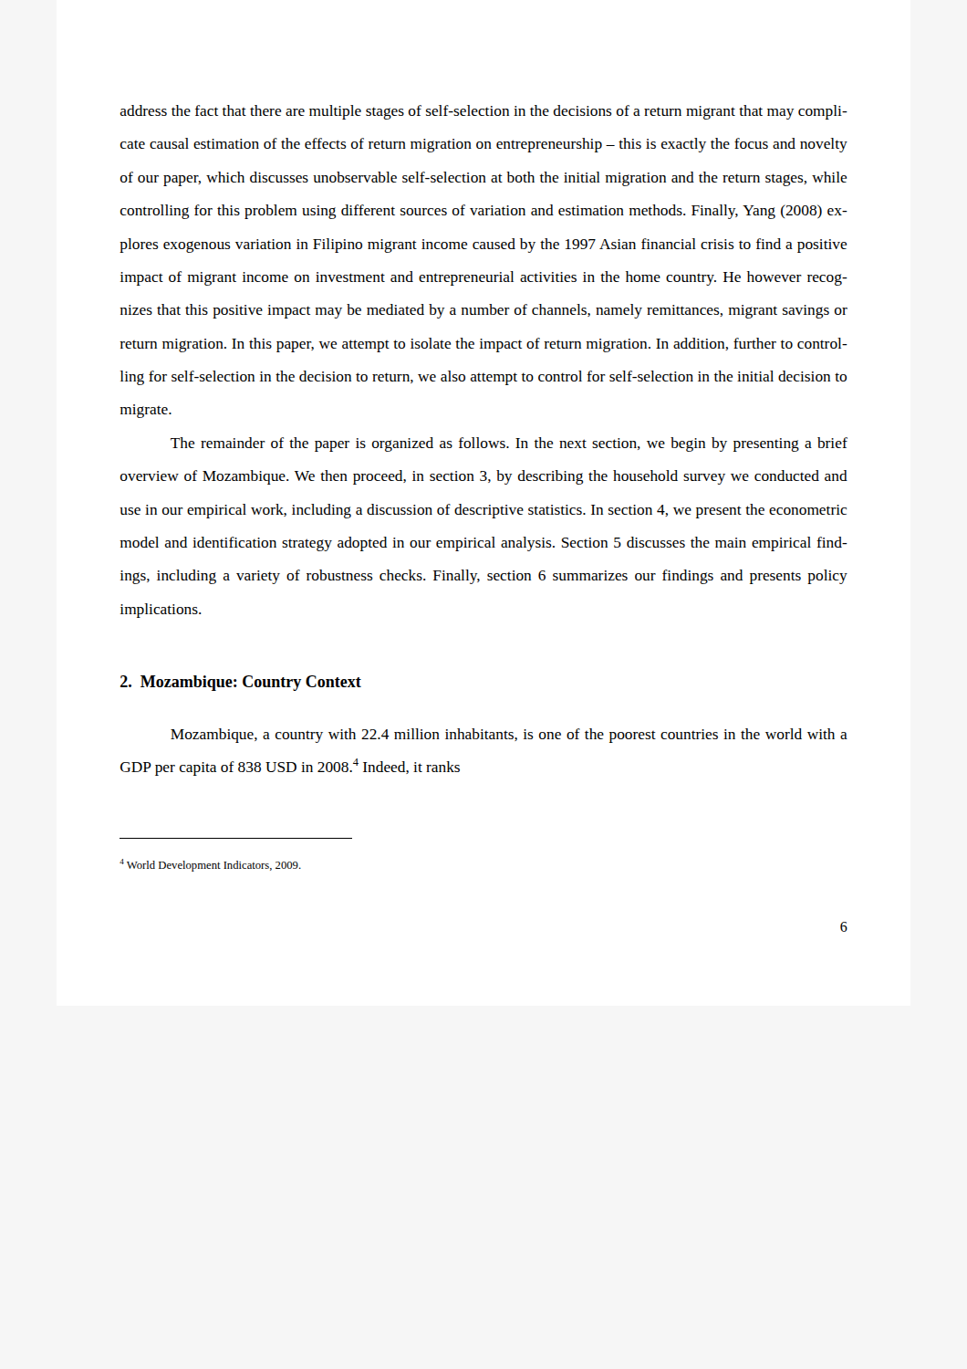address the fact that there are multiple stages of self-selection in the decisions of a return migrant that may complicate causal estimation of the effects of return migration on entrepreneurship – this is exactly the focus and novelty of our paper, which discusses unobservable self-selection at both the initial migration and the return stages, while controlling for this problem using different sources of variation and estimation methods. Finally, Yang (2008) explores exogenous variation in Filipino migrant income caused by the 1997 Asian financial crisis to find a positive impact of migrant income on investment and entrepreneurial activities in the home country. He however recognizes that this positive impact may be mediated by a number of channels, namely remittances, migrant savings or return migration. In this paper, we attempt to isolate the impact of return migration. In addition, further to controlling for self-selection in the decision to return, we also attempt to control for self-selection in the initial decision to migrate.
The remainder of the paper is organized as follows. In the next section, we begin by presenting a brief overview of Mozambique. We then proceed, in section 3, by describing the household survey we conducted and use in our empirical work, including a discussion of descriptive statistics. In section 4, we present the econometric model and identification strategy adopted in our empirical analysis. Section 5 discusses the main empirical findings, including a variety of robustness checks. Finally, section 6 summarizes our findings and presents policy implications.
2. Mozambique: Country Context
Mozambique, a country with 22.4 million inhabitants, is one of the poorest countries in the world with a GDP per capita of 838 USD in 2008.4 Indeed, it ranks
4 World Development Indicators, 2009.
6